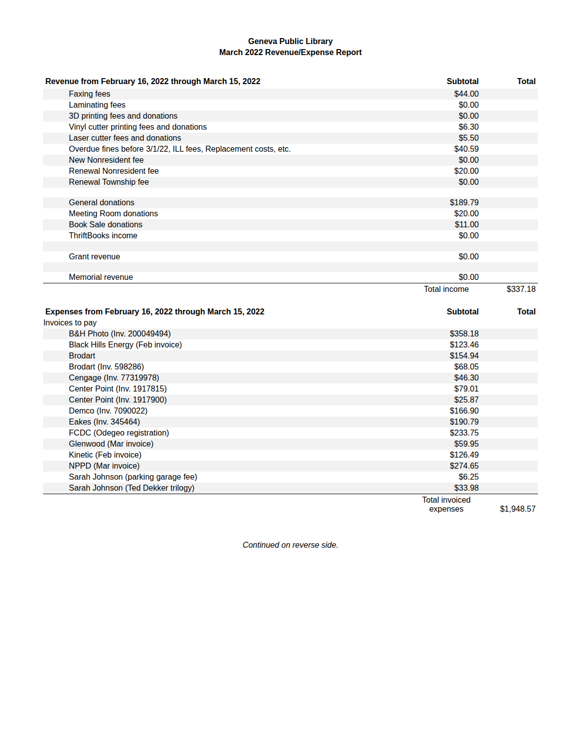Geneva Public Library
March 2022 Revenue/Expense Report
| Revenue from February 16, 2022 through March 15, 2022 | Subtotal | Total |
| Faxing fees | $44.00 | |
| Laminating fees | $0.00 | |
| 3D printing fees and donations | $0.00 | |
| Vinyl cutter printing fees and donations | $6.30 | |
| Laser cutter fees and donations | $5.50 | |
| Overdue fines before 3/1/22, ILL fees, Replacement costs, etc. | $40.59 | |
| New Nonresident fee | $0.00 | |
| Renewal Nonresident fee | $20.00 | |
| Renewal Township fee | $0.00 | |
| General donations | $189.79 | |
| Meeting Room donations | $20.00 | |
| Book Sale donations | $11.00 | |
| ThriftBooks income | $0.00 | |
| Grant revenue | $0.00 | |
| Memorial revenue | $0.00 | |
| | Total income | $337.18 |
| Expenses from February 16, 2022 through March 15, 2022 | Subtotal | Total |
| Invoices to pay | | |
| B&H Photo (Inv. 200049494) | $358.18 | |
| Black Hills Energy (Feb invoice) | $123.46 | |
| Brodart | $154.94 | |
| Brodart (Inv. 598286) | $68.05 | |
| Cengage (Inv. 77319978) | $46.30 | |
| Center Point (Inv. 1917815) | $79.01 | |
| Center Point (Inv. 1917900) | $25.87 | |
| Demco (Inv. 7090022) | $166.90 | |
| Eakes (Inv. 345464) | $190.79 | |
| FCDC (Odegeo registration) | $233.75 | |
| Glenwood (Mar invoice) | $59.95 | |
| Kinetic (Feb invoice) | $126.49 | |
| NPPD (Mar invoice) | $274.65 | |
| Sarah Johnson (parking garage fee) | $6.25 | |
| Sarah Johnson (Ted Dekker trilogy) | $33.98 | |
| | Total invoiced expenses | $1,948.57 |
Continued on reverse side.